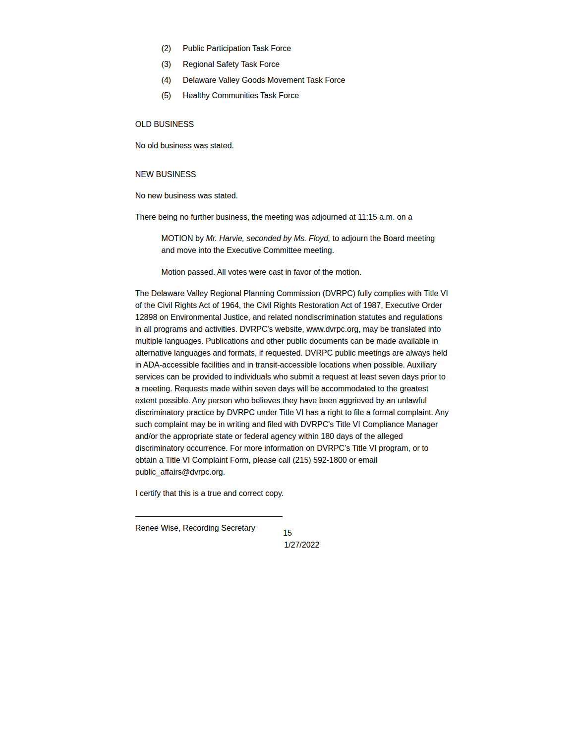(2) Public Participation Task Force
(3) Regional Safety Task Force
(4) Delaware Valley Goods Movement Task Force
(5) Healthy Communities Task Force
OLD BUSINESS
No old business was stated.
NEW BUSINESS
No new business was stated.
There being no further business, the meeting was adjourned at 11:15 a.m. on a
MOTION by Mr. Harvie, seconded by Ms. Floyd, to adjourn the Board meeting and move into the Executive Committee meeting.
Motion passed. All votes were cast in favor of the motion.
The Delaware Valley Regional Planning Commission (DVRPC) fully complies with Title VI of the Civil Rights Act of 1964, the Civil Rights Restoration Act of 1987, Executive Order 12898 on Environmental Justice, and related nondiscrimination statutes and regulations in all programs and activities. DVRPC's website, www.dvrpc.org, may be translated into multiple languages. Publications and other public documents can be made available in alternative languages and formats, if requested. DVRPC public meetings are always held in ADA-accessible facilities and in transit-accessible locations when possible. Auxiliary services can be provided to individuals who submit a request at least seven days prior to a meeting. Requests made within seven days will be accommodated to the greatest extent possible. Any person who believes they have been aggrieved by an unlawful discriminatory practice by DVRPC under Title VI has a right to file a formal complaint. Any such complaint may be in writing and filed with DVRPC's Title VI Compliance Manager and/or the appropriate state or federal agency within 180 days of the alleged discriminatory occurrence. For more information on DVRPC's Title VI program, or to obtain a Title VI Complaint Form, please call (215) 592-1800 or email public_affairs@dvrpc.org.
I certify that this is a true and correct copy.
Renee Wise, Recording Secretary
15
1/27/2022